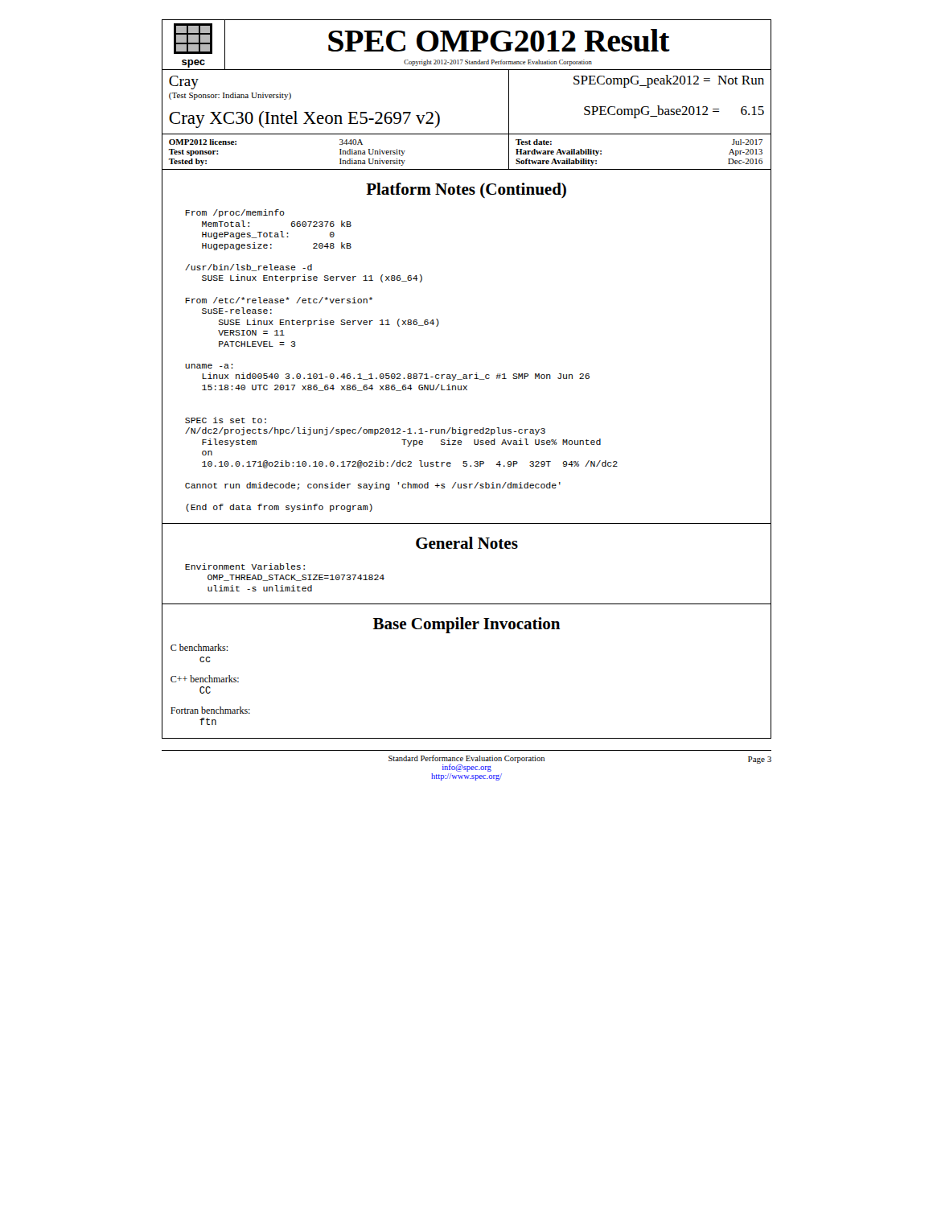spec
SPEC OMPG2012 Result
Copyright 2012-2017 Standard Performance Evaluation Corporation
Cray
(Test Sponsor: Indiana University)
Cray XC30 (Intel Xeon E5-2697 v2)
SPECompG_peak2012 = Not Run
SPECompG_base2012 = 6.15
| OMP2012 license: | 3440A |
| Test sponsor: | Indiana University |
| Tested by: | Indiana University |
| Test date: | Jul-2017 |
| Hardware Availability: | Apr-2013 |
| Software Availability: | Dec-2016 |
Platform Notes (Continued)
From /proc/meminfo
   MemTotal:       66072376 kB
   HugePages_Total:       0
   Hugepagesize:       2048 kB

/usr/bin/lsb_release -d
   SUSE Linux Enterprise Server 11 (x86_64)

From /etc/*release* /etc/*version*
   SuSE-release:
      SUSE Linux Enterprise Server 11 (x86_64)
      VERSION = 11
      PATCHLEVEL = 3

uname -a:
   Linux nid00540 3.0.101-0.46.1_1.0502.8871-cray_ari_c #1 SMP Mon Jun 26
   15:18:40 UTC 2017 x86_64 x86_64 x86_64 GNU/Linux


SPEC is set to:
/N/dc2/projects/hpc/lijunj/spec/omp2012-1.1-run/bigred2plus-cray3
   Filesystem                          Type   Size  Used Avail Use% Mounted
   on
   10.10.0.171@o2ib:10.10.0.172@o2ib:/dc2 lustre  5.3P  4.9P  329T  94% /N/dc2

Cannot run dmidecode; consider saying 'chmod +s /usr/sbin/dmidecode'

(End of data from sysinfo program)
General Notes
Environment Variables:
    OMP_THREAD_STACK_SIZE=1073741824
    ulimit -s unlimited
Base Compiler Invocation
C benchmarks:
cc
C++ benchmarks:
CC
Fortran benchmarks:
ftn
Standard Performance Evaluation Corporation
info@spec.org
http://www.spec.org/
Page 3